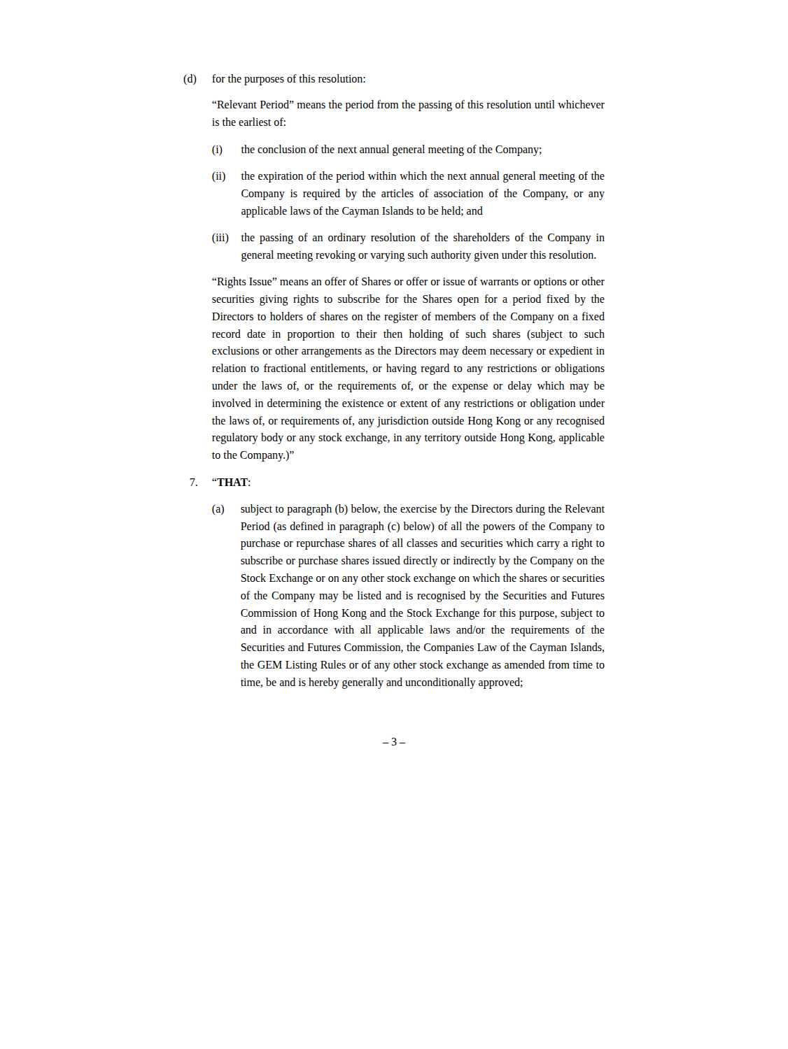(d) for the purposes of this resolution:
“Relevant Period” means the period from the passing of this resolution until whichever is the earliest of:
(i) the conclusion of the next annual general meeting of the Company;
(ii) the expiration of the period within which the next annual general meeting of the Company is required by the articles of association of the Company, or any applicable laws of the Cayman Islands to be held; and
(iii) the passing of an ordinary resolution of the shareholders of the Company in general meeting revoking or varying such authority given under this resolution.
“Rights Issue” means an offer of Shares or offer or issue of warrants or options or other securities giving rights to subscribe for the Shares open for a period fixed by the Directors to holders of shares on the register of members of the Company on a fixed record date in proportion to their then holding of such shares (subject to such exclusions or other arrangements as the Directors may deem necessary or expedient in relation to fractional entitlements, or having regard to any restrictions or obligations under the laws of, or the requirements of, or the expense or delay which may be involved in determining the existence or extent of any restrictions or obligation under the laws of, or requirements of, any jurisdiction outside Hong Kong or any recognised regulatory body or any stock exchange, in any territory outside Hong Kong, applicable to the Company.)”
7.“THAT:
(a) subject to paragraph (b) below, the exercise by the Directors during the Relevant Period (as defined in paragraph (c) below) of all the powers of the Company to purchase or repurchase shares of all classes and securities which carry a right to subscribe or purchase shares issued directly or indirectly by the Company on the Stock Exchange or on any other stock exchange on which the shares or securities of the Company may be listed and is recognised by the Securities and Futures Commission of Hong Kong and the Stock Exchange for this purpose, subject to and in accordance with all applicable laws and/or the requirements of the Securities and Futures Commission, the Companies Law of the Cayman Islands, the GEM Listing Rules or of any other stock exchange as amended from time to time, be and is hereby generally and unconditionally approved;
– 3 –